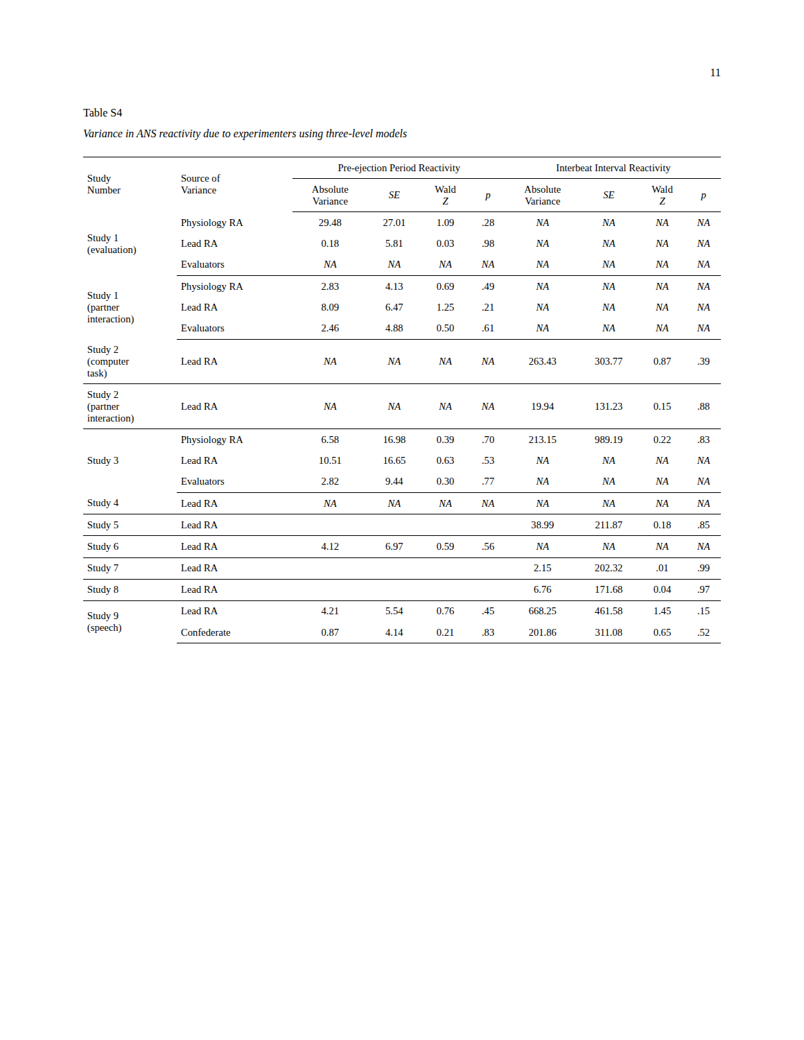11
Table S4
Variance in ANS reactivity due to experimenters using three-level models
| Study Number | Source of Variance | Pre-ejection Period Reactivity | Interbeat Interval Reactivity |
| --- | --- | --- | --- |
| Absolute Variance | SE | Wald Z | p | Absolute Variance | SE | Wald Z | p |
| Study 1 (evaluation) | Physiology RA | 29.48 | 27.01 | 1.09 | .28 | NA | NA | NA | NA |
| Lead RA | 0.18 | 5.81 | 0.03 | .98 | NA | NA | NA | NA |
| Evaluators | NA | NA | NA | NA | NA | NA | NA | NA |
| Study 1 (partner interaction) | Physiology RA | 2.83 | 4.13 | 0.69 | .49 | NA | NA | NA | NA |
| Lead RA | 8.09 | 6.47 | 1.25 | .21 | NA | NA | NA | NA |
| Evaluators | 2.46 | 4.88 | 0.50 | .61 | NA | NA | NA | NA |
| Study 2 (computer task) | Lead RA | NA | NA | NA | NA | 263.43 | 303.77 | 0.87 | .39 |
| Study 2 (partner interaction) | Lead RA | NA | NA | NA | NA | 19.94 | 131.23 | 0.15 | .88 |
| Study 3 | Physiology RA | 6.58 | 16.98 | 0.39 | .70 | 213.15 | 989.19 | 0.22 | .83 |
| Lead RA | 10.51 | 16.65 | 0.63 | .53 | NA | NA | NA | NA |
| Evaluators | 2.82 | 9.44 | 0.30 | .77 | NA | NA | NA | NA |
| Study 4 | Lead RA | NA | NA | NA | NA | NA | NA | NA | NA |
| Study 5 | Lead RA | | | | | 38.99 | 211.87 | 0.18 | .85 |
| Study 6 | Lead RA | 4.12 | 6.97 | 0.59 | .56 | NA | NA | NA | NA |
| Study 7 | Lead RA | | | | | 2.15 | 202.32 | .01 | .99 |
| Study 8 | Lead RA | | | | | 6.76 | 171.68 | 0.04 | .97 |
| Study 9 (speech) | Lead RA | 4.21 | 5.54 | 0.76 | .45 | 668.25 | 461.58 | 1.45 | .15 |
| Confederate | 0.87 | 4.14 | 0.21 | .83 | 201.86 | 311.08 | 0.65 | .52 |